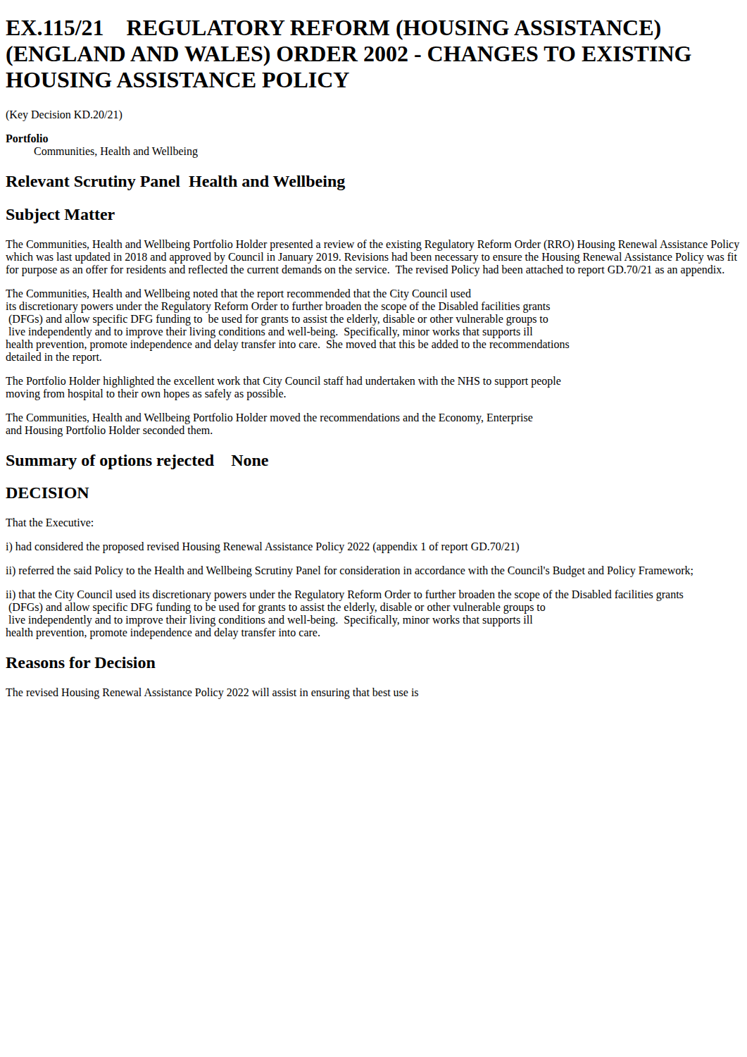EX.115/21 REGULATORY REFORM (HOUSING ASSISTANCE) (ENGLAND AND WALES) ORDER 2002 - CHANGES TO EXISTING HOUSING ASSISTANCE POLICY
(Key Decision KD.20/21)
Portfolio
Communities, Health and Wellbeing
Relevant Scrutiny Panel Health and Wellbeing
Subject Matter
The Communities, Health and Wellbeing Portfolio Holder presented a review of the existing Regulatory Reform Order (RRO) Housing Renewal Assistance Policy which was last updated in 2018 and approved by Council in January 2019. Revisions had been necessary to ensure the Housing Renewal Assistance Policy was fit for purpose as an offer for residents and reflected the current demands on the service. The revised Policy had been attached to report GD.70/21 as an appendix.
The Communities, Health and Wellbeing noted that the report recommended that the City Council used
its discretionary powers under the Regulatory Reform Order to further broaden the scope of the Disabled facilities grants
(DFGs) and allow specific DFG funding to be used for grants to assist the elderly, disable or other vulnerable groups to
live independently and to improve their living conditions and well-being. Specifically, minor works that supports ill
health prevention, promote independence and delay transfer into care. She moved that this be added to the recommendations
detailed in the report.
The Portfolio Holder highlighted the excellent work that City Council staff had undertaken with the NHS to support people
moving from hospital to their own hopes as safely as possible.
The Communities, Health and Wellbeing Portfolio Holder moved the recommendations and the Economy, Enterprise
and Housing Portfolio Holder seconded them.
Summary of options rejected None
DECISION
That the Executive:
i) had considered the proposed revised Housing Renewal Assistance Policy 2022 (appendix 1 of report GD.70/21)
ii) referred the said Policy to the Health and Wellbeing Scrutiny Panel for consideration in accordance with the Council's Budget and Policy Framework;
ii) that the City Council used its discretionary powers under the Regulatory Reform Order to further broaden the scope of the Disabled facilities grants
(DFGs) and allow specific DFG funding to be used for grants to assist the elderly, disable or other vulnerable groups to
live independently and to improve their living conditions and well-being. Specifically, minor works that supports ill
health prevention, promote independence and delay transfer into care.
Reasons for Decision
The revised Housing Renewal Assistance Policy 2022 will assist in ensuring that best use is